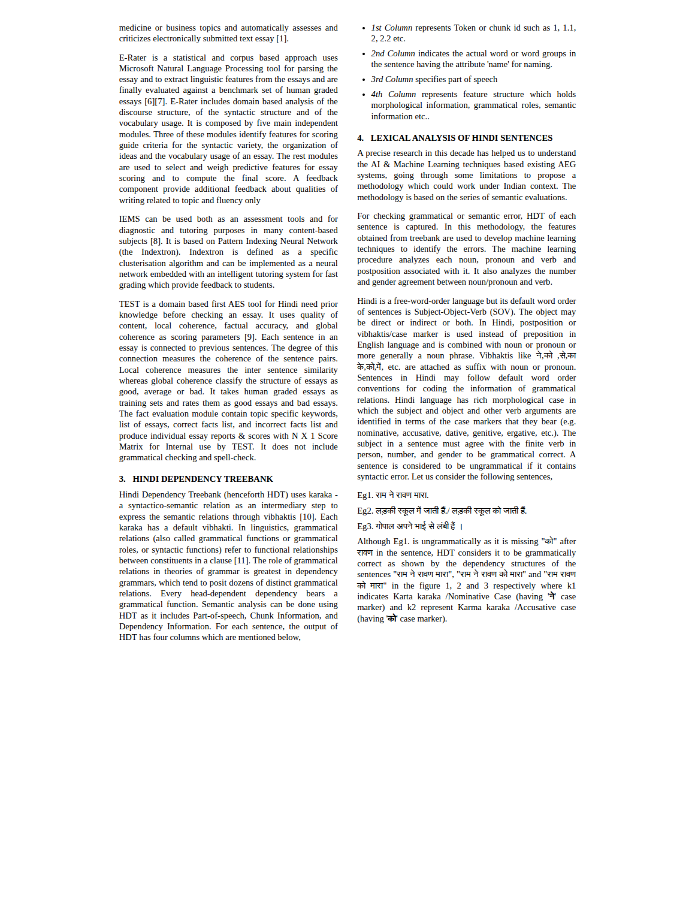medicine or business topics and automatically assesses and criticizes electronically submitted text essay [1].
E-Rater is a statistical and corpus based approach uses Microsoft Natural Language Processing tool for parsing the essay and to extract linguistic features from the essays and are finally evaluated against a benchmark set of human graded essays [6][7]. E-Rater includes domain based analysis of the discourse structure, of the syntactic structure and of the vocabulary usage. It is composed by five main independent modules. Three of these modules identify features for scoring guide criteria for the syntactic variety, the organization of ideas and the vocabulary usage of an essay. The rest modules are used to select and weigh predictive features for essay scoring and to compute the final score. A feedback component provide additional feedback about qualities of writing related to topic and fluency only
IEMS can be used both as an assessment tools and for diagnostic and tutoring purposes in many content-based subjects [8]. It is based on Pattern Indexing Neural Network (the Indextron). Indextron is defined as a specific clusterisation algorithm and can be implemented as a neural network embedded with an intelligent tutoring system for fast grading which provide feedback to students.
TEST is a domain based first AES tool for Hindi need prior knowledge before checking an essay. It uses quality of content, local coherence, factual accuracy, and global coherence as scoring parameters [9]. Each sentence in an essay is connected to previous sentences. The degree of this connection measures the coherence of the sentence pairs. Local coherence measures the inter sentence similarity whereas global coherence classify the structure of essays as good, average or bad. It takes human graded essays as training sets and rates them as good essays and bad essays. The fact evaluation module contain topic specific keywords, list of essays, correct facts list, and incorrect facts list and produce individual essay reports & scores with N X 1 Score Matrix for Internal use by TEST. It does not include grammatical checking and spell-check.
3. HINDI DEPENDENCY TREEBANK
Hindi Dependency Treebank (henceforth HDT) uses karaka - a syntactico-semantic relation as an intermediary step to express the semantic relations through vibhaktis [10]. Each karaka has a default vibhakti. In linguistics, grammatical relations (also called grammatical functions or grammatical roles, or syntactic functions) refer to functional relationships between constituents in a clause [11]. The role of grammatical relations in theories of grammar is greatest in dependency grammars, which tend to posit dozens of distinct grammatical relations. Every head-dependent dependency bears a grammatical function. Semantic analysis can be done using HDT as it includes Part-of-speech, Chunk Information, and Dependency Information. For each sentence, the output of HDT has four columns which are mentioned below,
1st Column represents Token or chunk id such as 1, 1.1, 2, 2.2 etc.
2nd Column indicates the actual word or word groups in the sentence having the attribute 'name' for naming.
3rd Column specifies part of speech
4th Column represents feature structure which holds morphological information, grammatical roles, semantic information etc..
4. LEXICAL ANALYSIS OF HINDI SENTENCES
A precise research in this decade has helped us to understand the AI & Machine Learning techniques based existing AEG systems, going through some limitations to propose a methodology which could work under Indian context. The methodology is based on the series of semantic evaluations.
For checking grammatical or semantic error, HDT of each sentence is captured. In this methodology, the features obtained from treebank are used to develop machine learning techniques to identify the errors. The machine learning procedure analyzes each noun, pronoun and verb and postposition associated with it. It also analyzes the number and gender agreement between noun/pronoun and verb.
Hindi is a free-word-order language but its default word order of sentences is Subject-Object-Verb (SOV). The object may be direct or indirect or both. In Hindi, postposition or vibhaktis/case marker is used instead of preposition in English language and is combined with noun or pronoun or more generally a noun phrase. Vibhaktis like ने,को ,से,का के,को,में, etc. are attached as suffix with noun or pronoun. Sentences in Hindi may follow default word order conventions for coding the information of grammatical relations. Hindi language has rich morphological case in which the subject and object and other verb arguments are identified in terms of the case markers that they bear (e.g. nominative, accusative, dative, genitive, ergative, etc.). The subject in a sentence must agree with the finite verb in person, number, and gender to be grammatical correct. A sentence is considered to be ungrammatical if it contains syntactic error. Let us consider the following sentences,
Eg1. राम ने रावण मारा.
Eg2. लड़की स्कूल में जाती हैं./ लड़की स्कूल को जाती हैं.
Eg3. गोपाल अपने भाई से लंबी हैं ।
Although Eg1. is ungrammatically as it is missing "को" after रावण in the sentence, HDT considers it to be grammatically correct as shown by the dependency structures of the sentences "राम ने रावण मारा", "राम ने रावण को मारा" and "राम रावण को मारा" in the figure 1, 2 and 3 respectively where k1 indicates Karta karaka /Nominative Case (having 'ने' case marker) and k2 represent Karma karaka /Accusative case (having 'को' case marker).